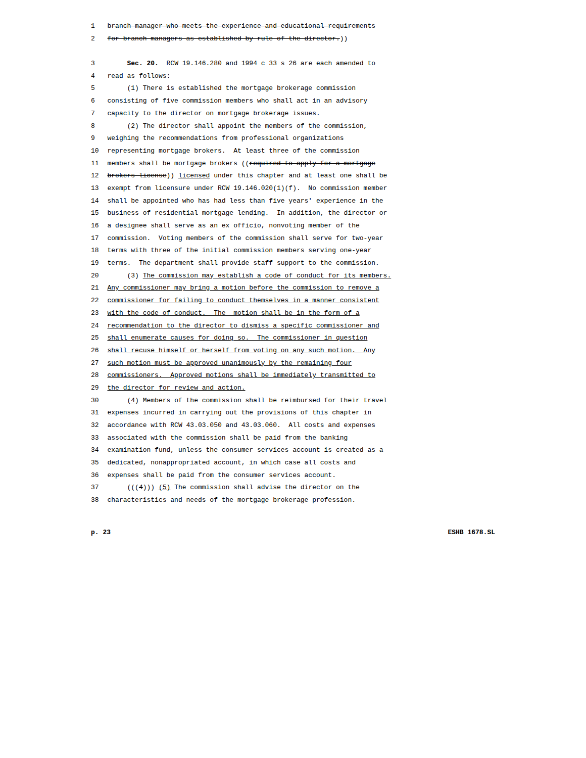1 branch manager who meets the experience and educational requirements
2 for branch managers as established by rule of the director.))
3 Sec. 20. RCW 19.146.280 and 1994 c 33 s 26 are each amended to
4 read as follows:
5 (1) There is established the mortgage brokerage commission
6 consisting of five commission members who shall act in an advisory
7 capacity to the director on mortgage brokerage issues.
8 (2) The director shall appoint the members of the commission,
9 weighing the recommendations from professional organizations
10 representing mortgage brokers. At least three of the commission
11 members shall be mortgage brokers ((required to apply for a mortgage
12 brokers license)) licensed under this chapter and at least one shall be
13 exempt from licensure under RCW 19.146.020(1)(f). No commission member
14 shall be appointed who has had less than five years' experience in the
15 business of residential mortgage lending. In addition, the director or
16 a designee shall serve as an ex officio, nonvoting member of the
17 commission. Voting members of the commission shall serve for two-year
18 terms with three of the initial commission members serving one-year
19 terms. The department shall provide staff support to the commission.
20 (3) The commission may establish a code of conduct for its members.
21 Any commissioner may bring a motion before the commission to remove a
22 commissioner for failing to conduct themselves in a manner consistent
23 with the code of conduct. The motion shall be in the form of a
24 recommendation to the director to dismiss a specific commissioner and
25 shall enumerate causes for doing so. The commissioner in question
26 shall recuse himself or herself from voting on any such motion. Any
27 such motion must be approved unanimously by the remaining four
28 commissioners. Approved motions shall be immediately transmitted to
29 the director for review and action.
30 (4) Members of the commission shall be reimbursed for their travel
31 expenses incurred in carrying out the provisions of this chapter in
32 accordance with RCW 43.03.050 and 43.03.060. All costs and expenses
33 associated with the commission shall be paid from the banking
34 examination fund, unless the consumer services account is created as a
35 dedicated, nonappropriated account, in which case all costs and
36 expenses shall be paid from the consumer services account.
37 (((4))) (5) The commission shall advise the director on the
38 characteristics and needs of the mortgage brokerage profession.
p. 23 ESHB 1678.SL